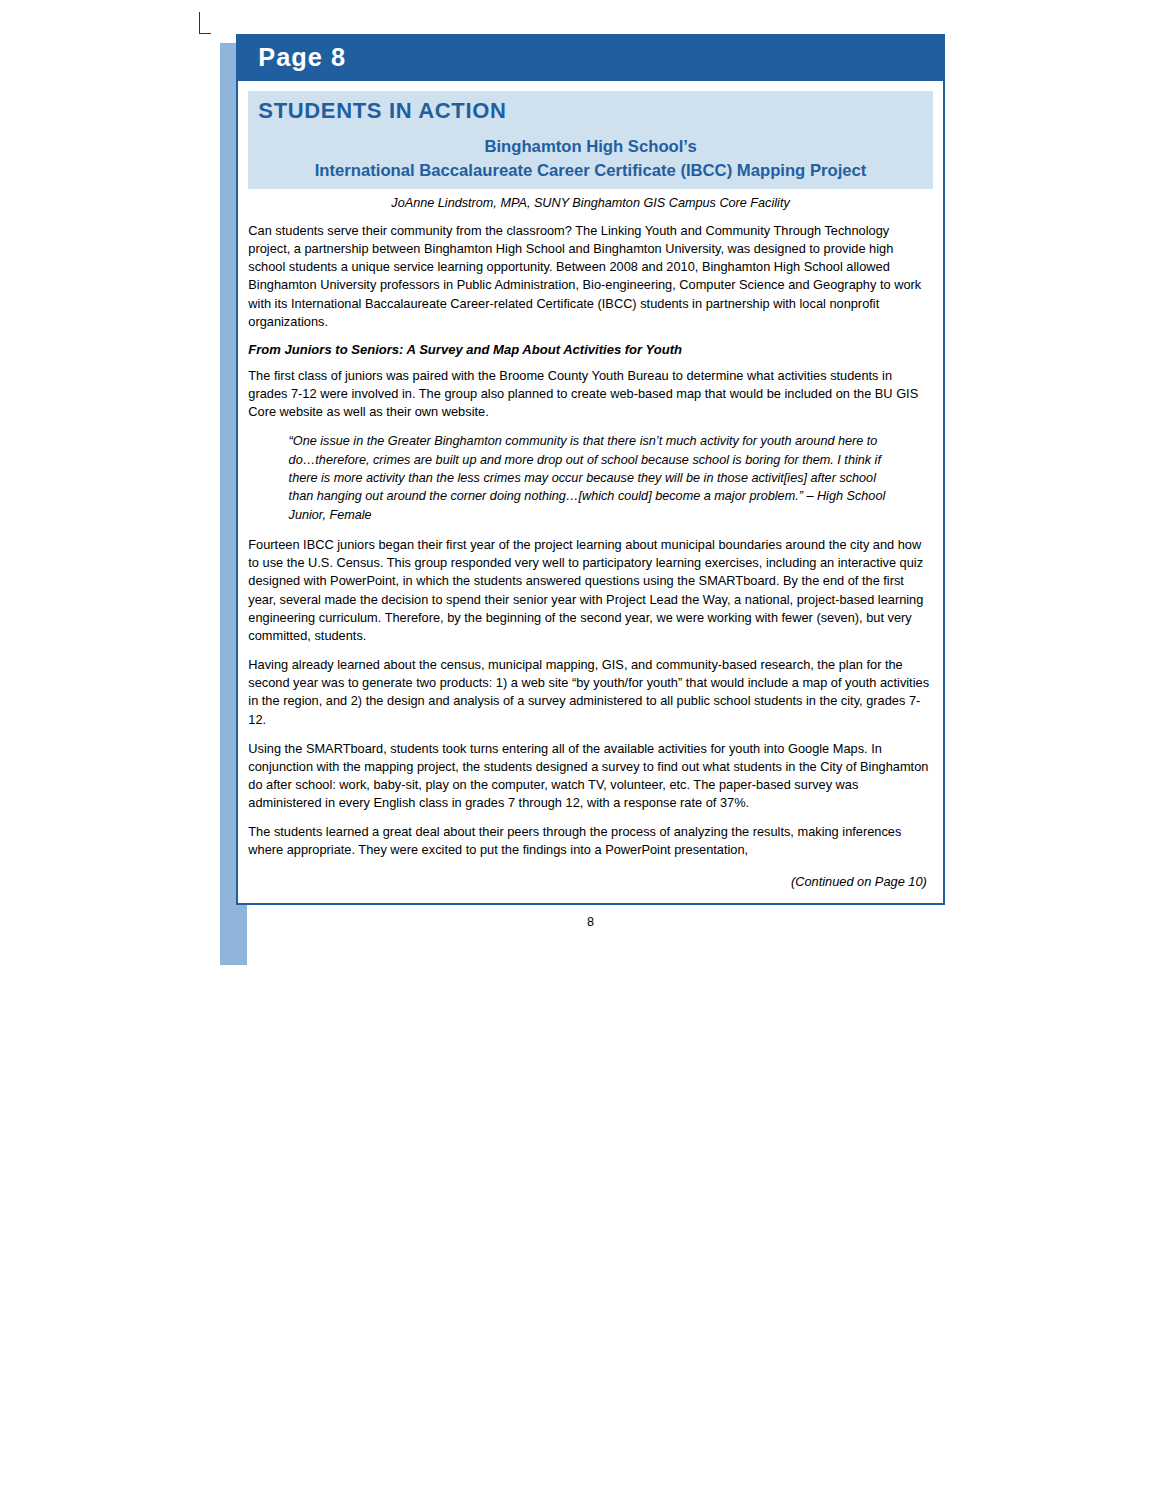Page 8
STUDENTS IN ACTION
Binghamton High School’s
International Baccalaureate Career Certificate (IBCC) Mapping Project
JoAnne Lindstrom, MPA, SUNY Binghamton GIS Campus Core Facility
Can students serve their community from the classroom? The Linking Youth and Community Through Technology project, a partnership between Binghamton High School and Binghamton University, was designed to provide high school students a unique service learning opportunity. Between 2008 and 2010, Binghamton High School allowed Binghamton University professors in Public Administration, Bio-engineering, Computer Science and Geography to work with its International Baccalaureate Career-related Certificate (IBCC) students in partnership with local nonprofit organizations.
From Juniors to Seniors: A Survey and Map About Activities for Youth
The first class of juniors was paired with the Broome County Youth Bureau to determine what activities students in grades 7-12 were involved in. The group also planned to create web-based map that would be included on the BU GIS Core website as well as their own website.
“One issue in the Greater Binghamton community is that there isn’t much activity for youth around here to do…therefore, crimes are built up and more drop out of school because school is boring for them. I think if there is more activity than the less crimes may occur because they will be in those activit[ies] after school than hanging out around the corner doing nothing…[which could] become a major problem.” – High School Junior, Female
Fourteen IBCC juniors began their first year of the project learning about municipal boundaries around the city and how to use the U.S. Census. This group responded very well to participatory learning exercises, including an interactive quiz designed with PowerPoint, in which the students answered questions using the SMARTboard. By the end of the first year, several made the decision to spend their senior year with Project Lead the Way, a national, project-based learning engineering curriculum. Therefore, by the beginning of the second year, we were working with fewer (seven), but very committed, students.
Having already learned about the census, municipal mapping, GIS, and community-based research, the plan for the second year was to generate two products: 1) a web site “by youth/for youth” that would include a map of youth activities in the region, and 2) the design and analysis of a survey administered to all public school students in the city, grades 7-12.
Using the SMARTboard, students took turns entering all of the available activities for youth into Google Maps. In conjunction with the mapping project, the students designed a survey to find out what students in the City of Binghamton do after school: work, baby-sit, play on the computer, watch TV, volunteer, etc. The paper-based survey was administered in every English class in grades 7 through 12, with a response rate of 37%.
The students learned a great deal about their peers through the process of analyzing the results, making inferences where appropriate. They were excited to put the findings into a PowerPoint presentation,
(Continued on Page 10)
8